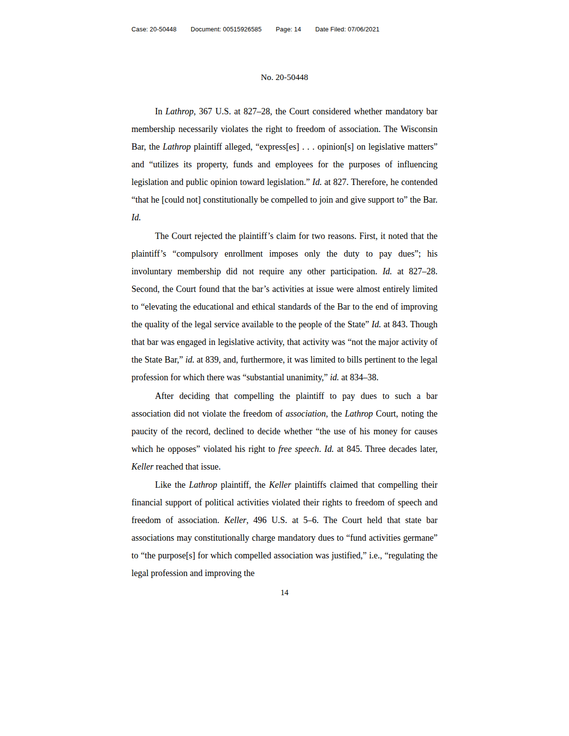Case: 20-50448 Document: 00515926585 Page: 14 Date Filed: 07/06/2021
No. 20-50448
In Lathrop, 367 U.S. at 827–28, the Court considered whether mandatory bar membership necessarily violates the right to freedom of association. The Wisconsin Bar, the Lathrop plaintiff alleged, “express[es] . . . opinion[s] on legislative matters” and “utilizes its property, funds and employees for the purposes of influencing legislation and public opinion toward legislation.” Id. at 827. Therefore, he contended “that he [could not] constitutionally be compelled to join and give support to” the Bar. Id.
The Court rejected the plaintiff’s claim for two reasons. First, it noted that the plaintiff’s “compulsory enrollment imposes only the duty to pay dues”; his involuntary membership did not require any other participation. Id. at 827–28. Second, the Court found that the bar’s activities at issue were almost entirely limited to “elevating the educational and ethical standards of the Bar to the end of improving the quality of the legal service available to the people of the State” Id. at 843. Though that bar was engaged in legislative activity, that activity was “not the major activity of the State Bar,” id. at 839, and, furthermore, it was limited to bills pertinent to the legal profession for which there was “substantial unanimity,” id. at 834–38.
After deciding that compelling the plaintiff to pay dues to such a bar association did not violate the freedom of association, the Lathrop Court, noting the paucity of the record, declined to decide whether “the use of his money for causes which he opposes” violated his right to free speech. Id. at 845. Three decades later, Keller reached that issue.
Like the Lathrop plaintiff, the Keller plaintiffs claimed that compelling their financial support of political activities violated their rights to freedom of speech and freedom of association. Keller, 496 U.S. at 5–6. The Court held that state bar associations may constitutionally charge mandatory dues to “fund activities germane” to “the purpose[s] for which compelled association was justified,” i.e., “regulating the legal profession and improving the
14